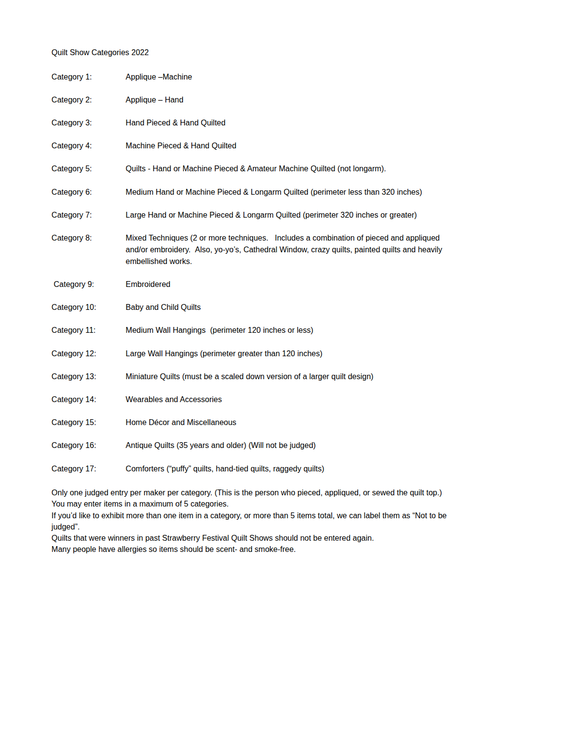Quilt Show Categories 2022
Category 1:
Applique –Machine
Category 2:
Applique – Hand
Category 3:
Hand Pieced & Hand Quilted
Category 4:
Machine Pieced & Hand Quilted
Category 5:
Quilts - Hand or Machine Pieced & Amateur Machine Quilted (not longarm).
Category 6:
Medium Hand or Machine Pieced & Longarm Quilted (perimeter less than 320 inches)
Category 7:
Large Hand or Machine Pieced & Longarm Quilted (perimeter 320 inches or greater)
Category 8:
Mixed Techniques (2 or more techniques. Includes a combination of pieced and appliqued and/or embroidery. Also, yo-yo’s, Cathedral Window, crazy quilts, painted quilts and heavily embellished works.
Category 9:
Embroidered
Category 10:
Baby and Child Quilts
Category 11:
Medium Wall Hangings (perimeter 120 inches or less)
Category 12:
Large Wall Hangings (perimeter greater than 120 inches)
Category 13:
Miniature Quilts (must be a scaled down version of a larger quilt design)
Category 14:
Wearables and Accessories
Category 15:
Home Décor and Miscellaneous
Category 16:
Antique Quilts (35 years and older) (Will not be judged)
Category 17:
Comforters (“puffy” quilts, hand-tied quilts, raggedy quilts)
Only one judged entry per maker per category. (This is the person who pieced, appliqued, or sewed the quilt top.)
You may enter items in a maximum of 5 categories.
If you’d like to exhibit more than one item in a category, or more than 5 items total, we can label them as “Not to be judged”.
Quilts that were winners in past Strawberry Festival Quilt Shows should not be entered again.
Many people have allergies so items should be scent- and smoke-free.